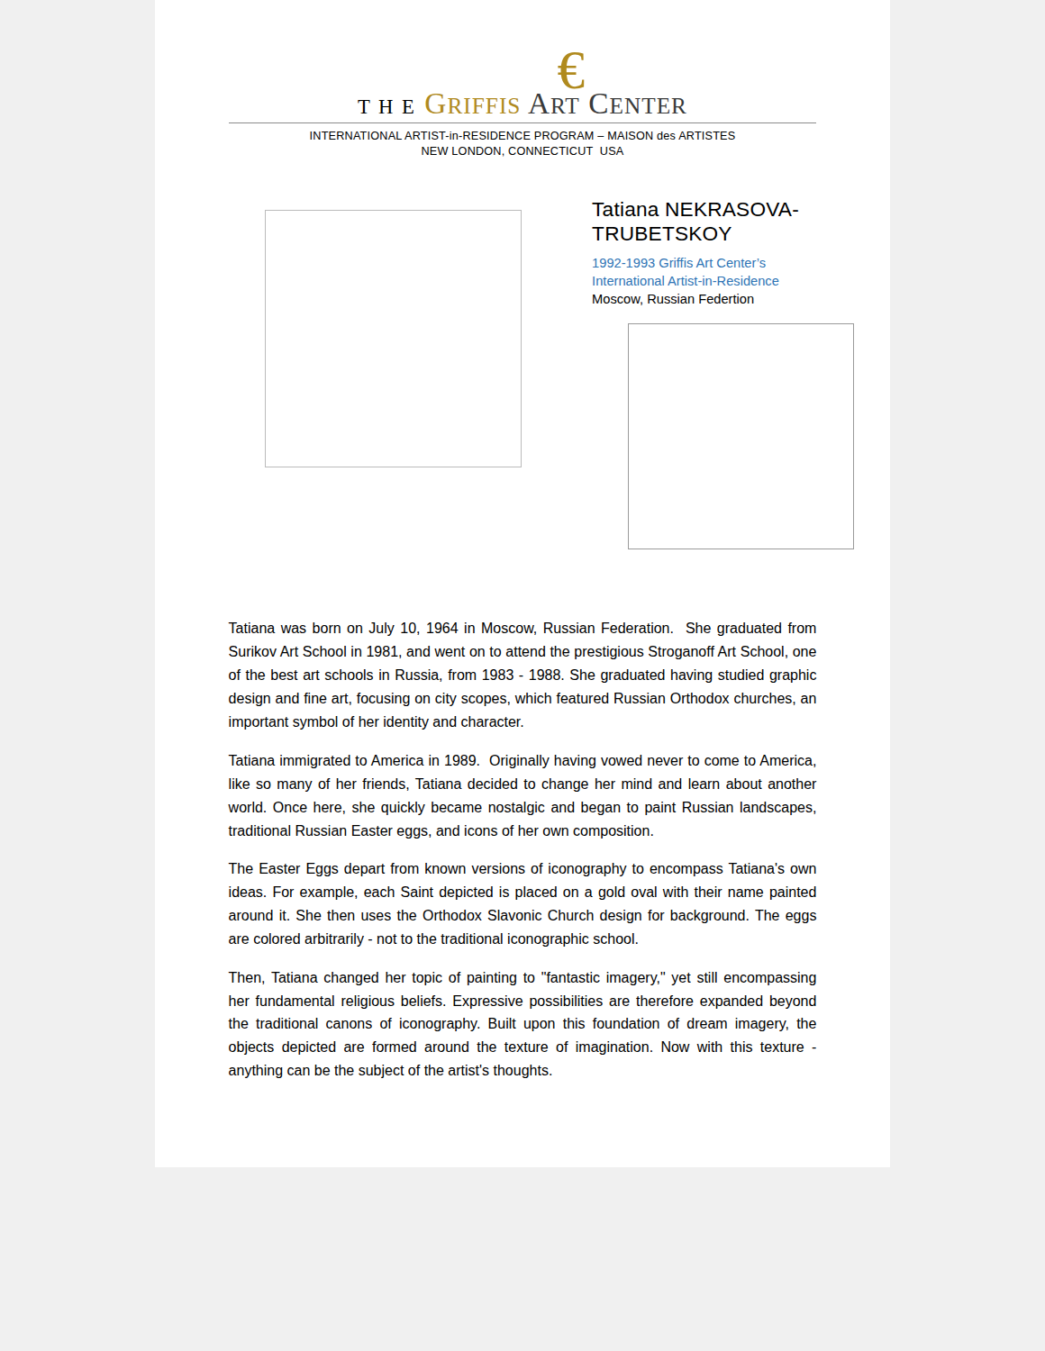€
T H E GRIFFIS ART CENTER
INTERNATIONAL ARTIST-in-RESIDENCE PROGRAM – MAISON des ARTISTES
NEW LONDON, CONNECTICUT USA
Tatiana NEKRASOVA-TRUBETSKOY
1992-1993 Griffis Art Center’s International Artist-in-Residence
Moscow, Russian Federtion
Tatiana was born on July 10, 1964 in Moscow, Russian Federation. She graduated from Surikov Art School in 1981, and went on to attend the prestigious Stroganoff Art School, one of the best art schools in Russia, from 1983 - 1988. She graduated having studied graphic design and fine art, focusing on city scopes, which featured Russian Orthodox churches, an important symbol of her identity and character.
Tatiana immigrated to America in 1989. Originally having vowed never to come to America, like so many of her friends, Tatiana decided to change her mind and learn about another world. Once here, she quickly became nostalgic and began to paint Russian landscapes, traditional Russian Easter eggs, and icons of her own composition.
The Easter Eggs depart from known versions of iconography to encompass Tatiana's own ideas. For example, each Saint depicted is placed on a gold oval with their name painted around it. She then uses the Orthodox Slavonic Church design for background. The eggs are colored arbitrarily - not to the traditional iconographic school.
Then, Tatiana changed her topic of painting to "fantastic imagery," yet still encompassing her fundamental religious beliefs. Expressive possibilities are therefore expanded beyond the traditional canons of iconography. Built upon this foundation of dream imagery, the objects depicted are formed around the texture of imagination. Now with this texture - anything can be the subject of the artist's thoughts.